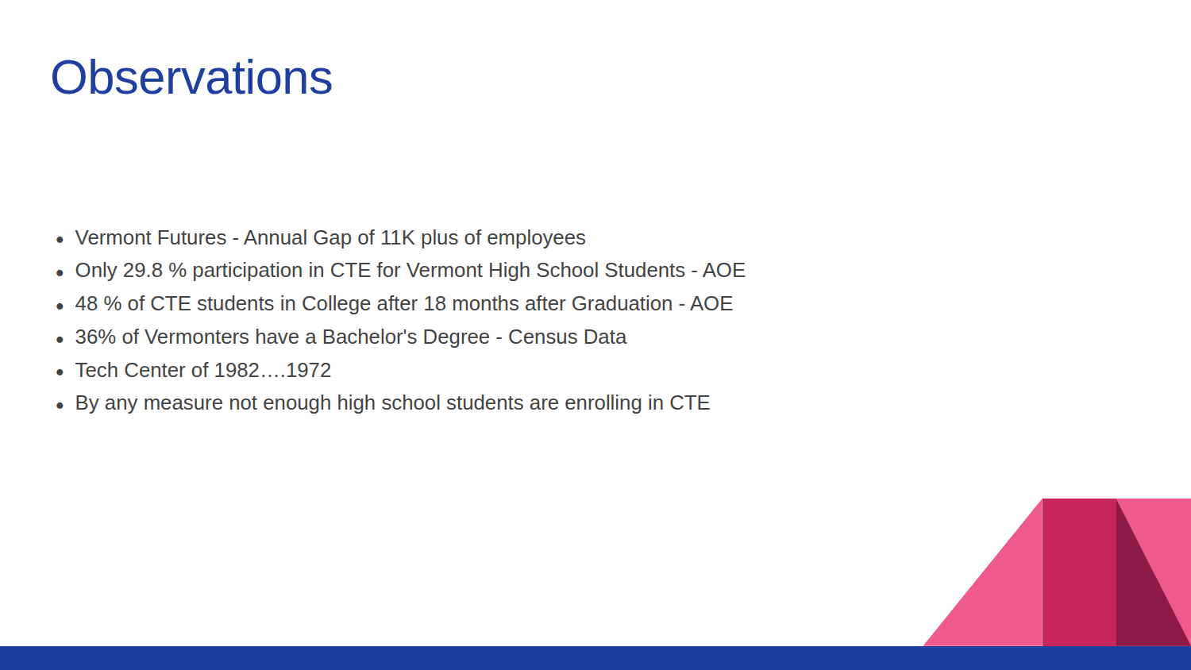Observations
Vermont Futures - Annual Gap of 11K plus of employees
Only 29.8 % participation in CTE for Vermont High School Students - AOE
48 % of CTE students in College after 18 months after Graduation - AOE
36% of Vermonters have a Bachelor's Degree - Census Data
Tech Center of 1982….1972
By any measure not enough high school students are enrolling in CTE